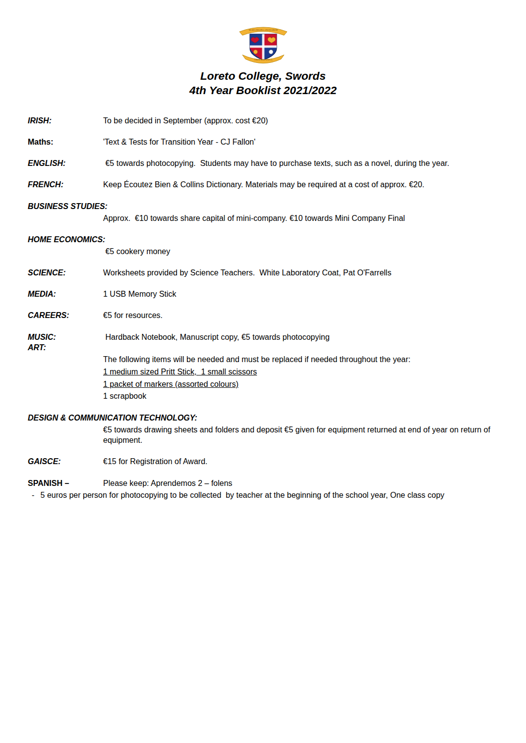MARIA REGINA ANGELORUM CRUX SPES UNICA
Loreto College, Swords 4th Year Booklist 2021/2022
IRISH:
To be decided in September (approx. cost €20)
Maths:
'Text & Tests for Transition Year - CJ Fallon'
ENGLISH:
€5 towards photocopying. Students may have to purchase texts, such as a novel, during the year.
FRENCH:
Keep Écoutez Bien & Collins Dictionary. Materials may be required at a cost of approx. €20.
BUSINESS STUDIES:
Approx. €10 towards share capital of mini-company. €10 towards Mini Company Final
HOME ECONOMICS:
€5 cookery money
SCIENCE:
Worksheets provided by Science Teachers. White Laboratory Coat, Pat O'Farrells
MEDIA:
1 USB Memory Stick
CAREERS:
€5 for resources.
MUSIC:
Hardback Notebook, Manuscript copy, €5 towards photocopying
ART:
The following items will be needed and must be replaced if needed throughout the year:
1 medium sized Pritt Stick, 1 small scissors
1 packet of markers (assorted colours)
1 scrapbook
DESIGN & COMMUNICATION TECHNOLOGY:
€5 towards drawing sheets and folders and deposit €5 given for equipment returned at end of year on return of equipment.
GAISCE:
€15 for Registration of Award.
SPANISH –
Please keep: Aprendemos 2 – folens
5 euros per person for photocopying to be collected by teacher at the beginning of the school year, One class copy